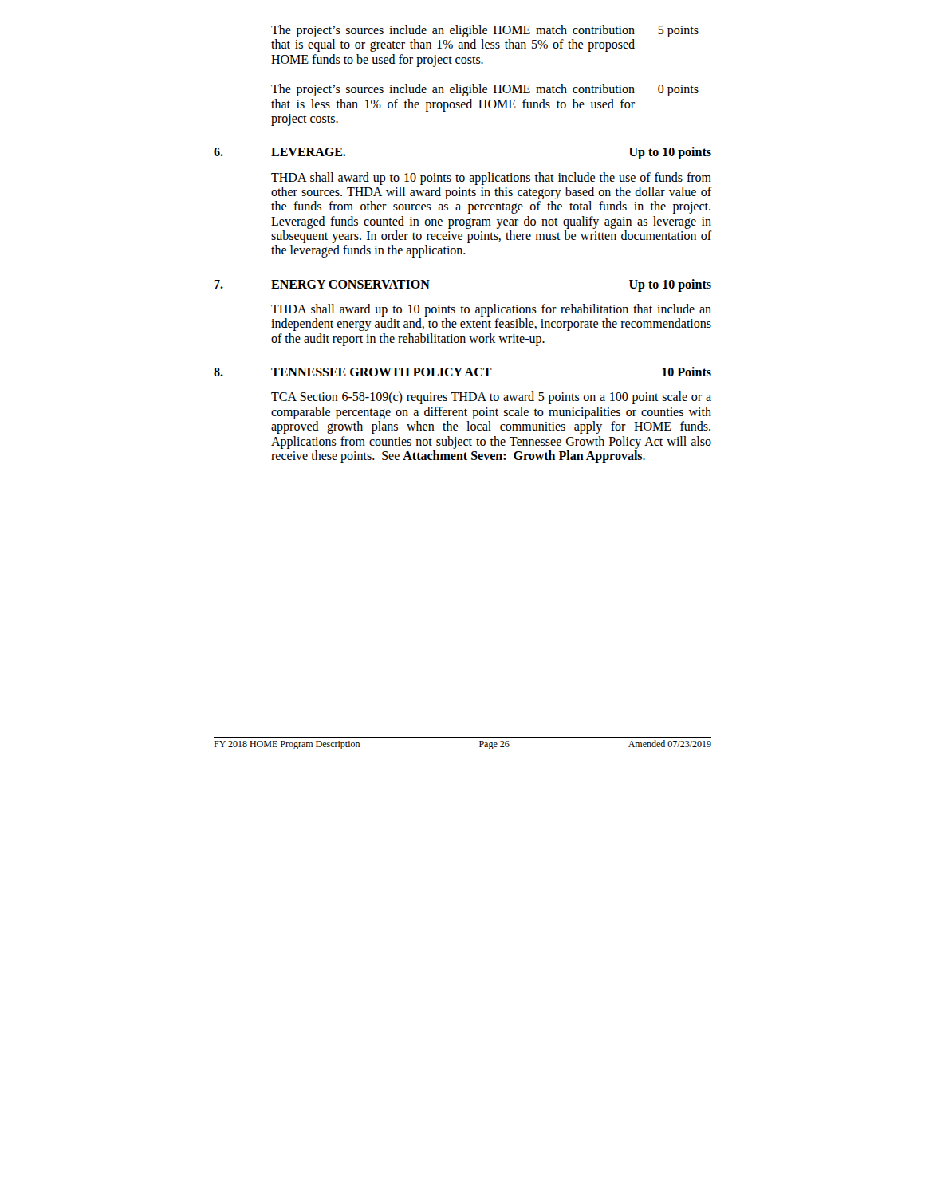The project’s sources include an eligible HOME match contribution that is equal to or greater than 1% and less than 5% of the proposed HOME funds to be used for project costs.
5 points
The project’s sources include an eligible HOME match contribution that is less than 1% of the proposed HOME funds to be used for project costs.
0 points
6.
LEVERAGE.
Up to 10 points
THDA shall award up to 10 points to applications that include the use of funds from other sources. THDA will award points in this category based on the dollar value of the funds from other sources as a percentage of the total funds in the project. Leveraged funds counted in one program year do not qualify again as leverage in subsequent years. In order to receive points, there must be written documentation of the leveraged funds in the application.
7.
ENERGY CONSERVATION
Up to 10 points
THDA shall award up to 10 points to applications for rehabilitation that include an independent energy audit and, to the extent feasible, incorporate the recommendations of the audit report in the rehabilitation work write-up.
8.
TENNESSEE GROWTH POLICY ACT
10 Points
TCA Section 6-58-109(c) requires THDA to award 5 points on a 100 point scale or a comparable percentage on a different point scale to municipalities or counties with approved growth plans when the local communities apply for HOME funds. Applications from counties not subject to the Tennessee Growth Policy Act will also receive these points. See Attachment Seven: Growth Plan Approvals.
FY 2018 HOME Program Description
Page 26
Amended 07/23/2019